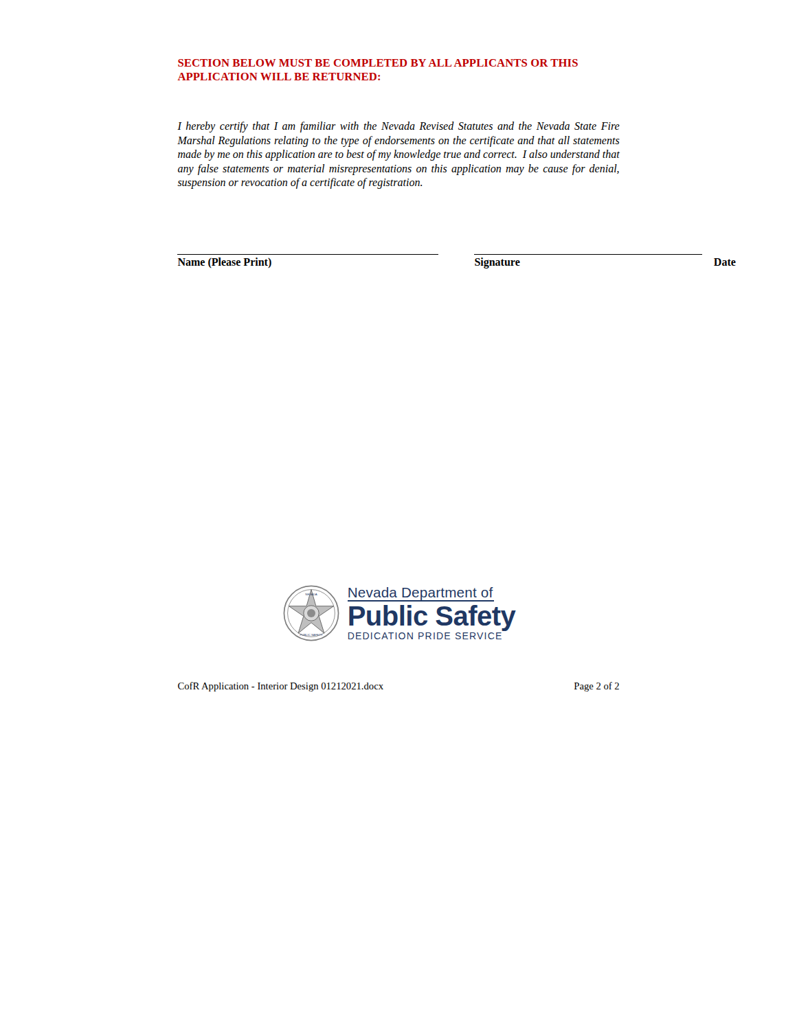SECTION BELOW MUST BE COMPLETED BY ALL APPLICANTS OR THIS APPLICATION WILL BE RETURNED:
I hereby certify that I am familiar with the Nevada Revised Statutes and the Nevada State Fire Marshal Regulations relating to the type of endorsements on the certificate and that all statements made by me on this application are to best of my knowledge true and correct. I also understand that any false statements or material misrepresentations on this application may be cause for denial, suspension or revocation of a certificate of registration.
Name (Please Print)
Signature
Date
NEVADA PUBLIC SAFETY
Nevada Department of
Public Safety
DEDICATION PRIDE SERVICE
CofR Application - Interior Design 01212021.docx Page 2 of 2